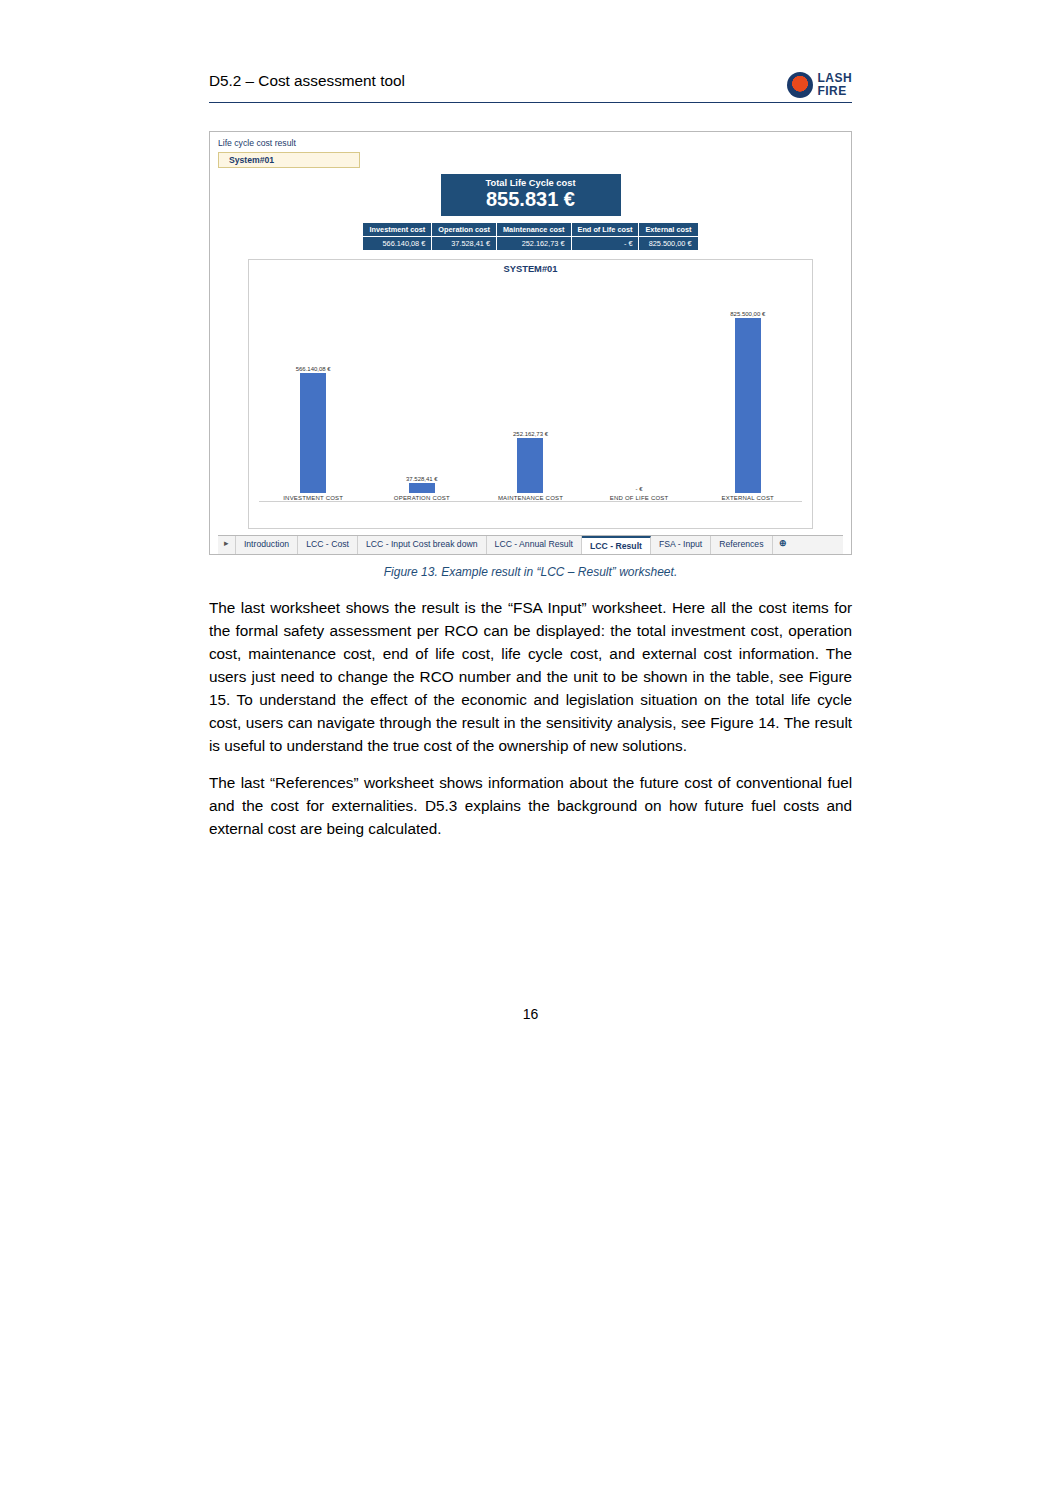D5.2 – Cost assessment tool
LASH FIRE
Life cycle cost result
System#01
Total Life Cycle cost
855.831 €
| Investment cost | Operation cost | Maintenance cost | End of Life cost | External cost |
| --- | --- | --- | --- | --- |
| 566.140,08 € | 37.528,41 € | 252.162,73 € | - € | 825.500,00 € |
SYSTEM#01
566.140,08 €
INVESTMENT COST
37.528,41 €
OPERATION COST
252.162,73 €
MAINTENANCE COST
- €
END OF LIFE COST
825.500,00 €
EXTERNAL COST
▸
Introduction
LCC - Cost
LCC - Input Cost break down
LCC - Annual Result
LCC - Result
FSA - Input
References
⊕
Figure 13. Example result in “LCC – Result” worksheet.
The last worksheet shows the result is the “FSA Input” worksheet. Here all the cost items for the formal safety assessment per RCO can be displayed: the total investment cost, operation cost, maintenance cost, end of life cost, life cycle cost, and external cost information. The users just need to change the RCO number and the unit to be shown in the table, see Figure 15. To understand the effect of the economic and legislation situation on the total life cycle cost, users can navigate through the result in the sensitivity analysis, see Figure 14. The result is useful to understand the true cost of the ownership of new solutions.
The last “References” worksheet shows information about the future cost of conventional fuel and the cost for externalities. D5.3 explains the background on how future fuel costs and external cost are being calculated.
16